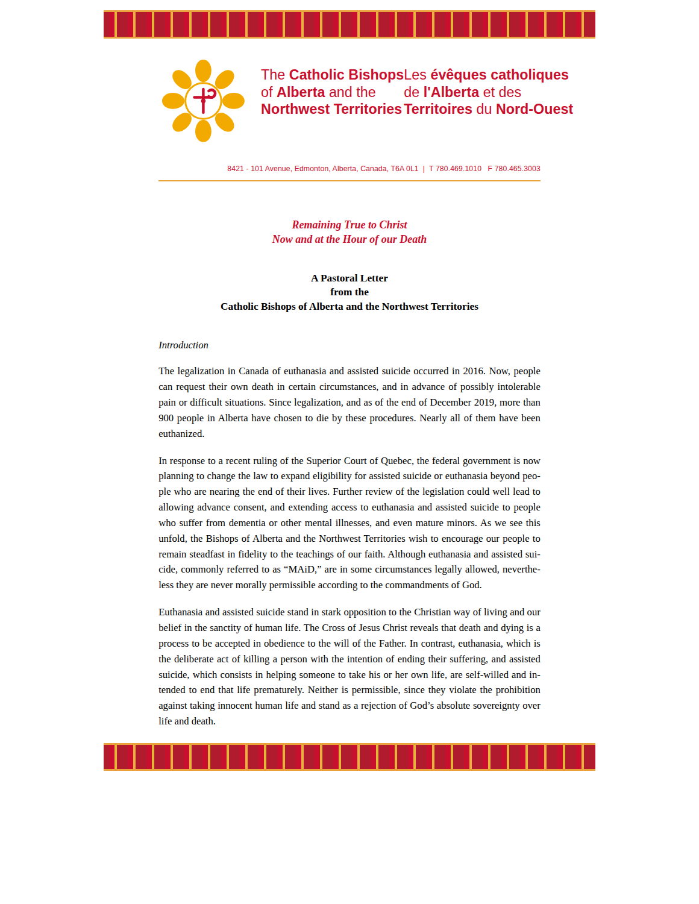| The Catholic Bishops of Alberta and the Northwest Territories | Les évêques catholiques de l'Alberta et des Territoires du Nord-Ouest |
8421 - 101 Avenue, Edmonton, Alberta, Canada, T6A 0L1 | T 780.469.1010 F 780.465.3003
Remaining True to Christ
Now and at the Hour of our Death
A Pastoral Letter
from the
Catholic Bishops of Alberta and the Northwest Territories
Introduction
The legalization in Canada of euthanasia and assisted suicide occurred in 2016. Now, people can request their own death in certain circumstances, and in advance of possibly intolerable pain or difficult situations. Since legalization, and as of the end of December 2019, more than 900 people in Alberta have chosen to die by these procedures. Nearly all of them have been euthanized.
In response to a recent ruling of the Superior Court of Quebec, the federal government is now planning to change the law to expand eligibility for assisted suicide or euthanasia beyond people who are nearing the end of their lives. Further review of the legislation could well lead to allowing advance consent, and extending access to euthanasia and assisted suicide to people who suffer from dementia or other mental illnesses, and even mature minors. As we see this unfold, the Bishops of Alberta and the Northwest Territories wish to encourage our people to remain steadfast in fidelity to the teachings of our faith. Although euthanasia and assisted suicide, commonly referred to as “MAiD,” are in some circumstances legally allowed, nevertheless they are never morally permissible according to the commandments of God.
Euthanasia and assisted suicide stand in stark opposition to the Christian way of living and our belief in the sanctity of human life. The Cross of Jesus Christ reveals that death and dying is a process to be accepted in obedience to the will of the Father. In contrast, euthanasia, which is the deliberate act of killing a person with the intention of ending their suffering, and assisted suicide, which consists in helping someone to take his or her own life, are self-willed and intended to end that life prematurely. Neither is permissible, since they violate the prohibition against taking innocent human life and stand as a rejection of God’s absolute sovereignty over life and death.